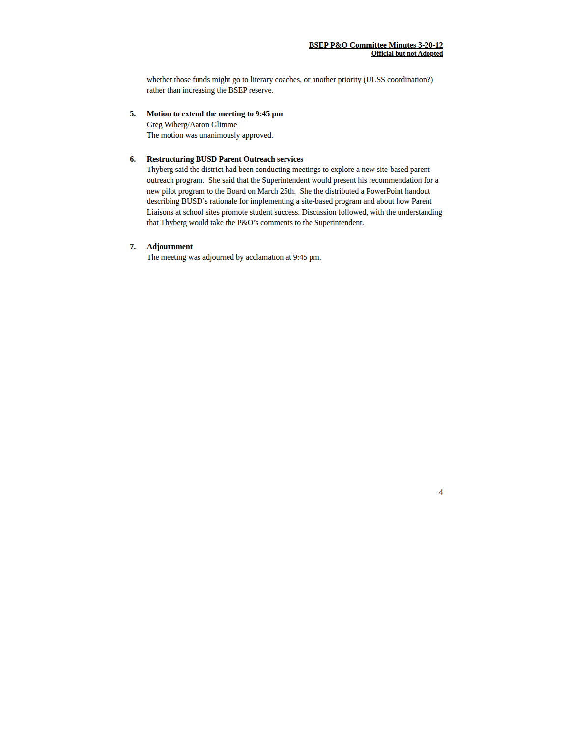BSEP P&O Committee Minutes 3-20-12
Official but not Adopted
whether those funds might go to literary coaches, or another priority (ULSS coordination?) rather than increasing the BSEP reserve.
5.
Motion to extend the meeting to 9:45 pm
Greg Wiberg/Aaron Glimme
The motion was unanimously approved.
6.
Restructuring BUSD Parent Outreach services
Thyberg said the district had been conducting meetings to explore a new site-based parent outreach program. She said that the Superintendent would present his recommendation for a new pilot program to the Board on March 25th. She the distributed a PowerPoint handout describing BUSD’s rationale for implementing a site-based program and about how Parent Liaisons at school sites promote student success. Discussion followed, with the understanding that Thyberg would take the P&O’s comments to the Superintendent.
7.
Adjournment
The meeting was adjourned by acclamation at 9:45 pm.
4